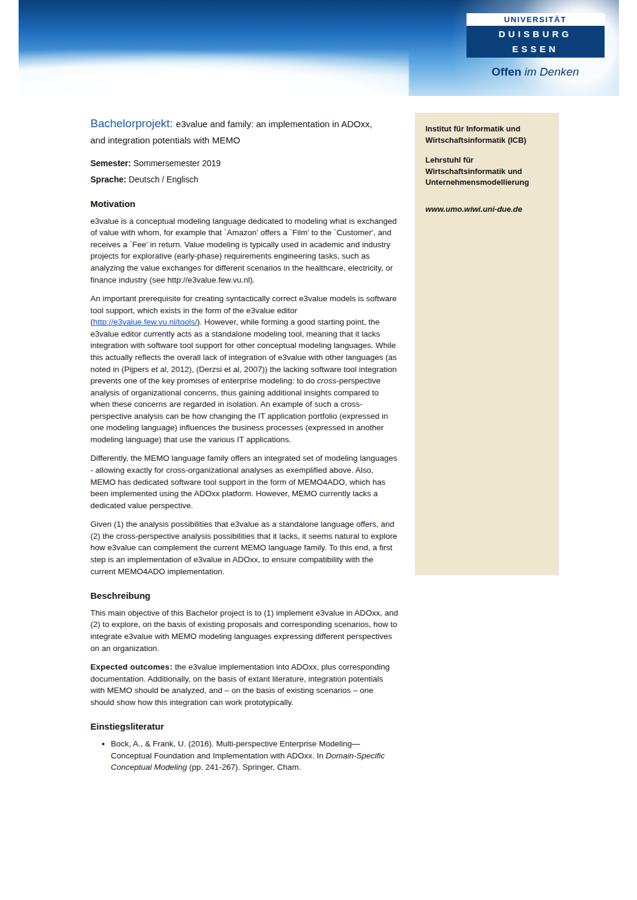UNIVERSITÄT
DUISBURG
ESSEN
Offen im Denken
Bachelorprojekt: e3value and family: an implementation in ADOxx,
and integration potentials with MEMO
Semester: Sommersemester 2019
Sprache: Deutsch / Englisch
Motivation
e3value is a conceptual modeling language dedicated to modeling what is exchanged of value with whom, for example that `Amazon' offers a `Film' to the `Customer', and receives a `Fee' in return. Value modeling is typically used in academic and industry projects for explorative (early-phase) requirements engineering tasks, such as analyzing the value exchanges for different scenarios in the healthcare, electricity, or finance industry (see http://e3value.few.vu.nl).
An important prerequisite for creating syntactically correct e3value models is software tool support, which exists in the form of the e3value editor (http://e3value.few.vu.nl/tools/). However, while forming a good starting point, the e3value editor currently acts as a standalone modeling tool, meaning that it lacks integration with software tool support for other conceptual modeling languages. While this actually reflects the overall lack of integration of e3value with other languages (as noted in (Pijpers et al, 2012), (Derzsi et al, 2007)) the lacking software tool integration prevents one of the key promises of enterprise modeling: to do cross-perspective analysis of organizational concerns, thus gaining additional insights compared to when these concerns are regarded in isolation. An example of such a cross-perspective analysis can be how changing the IT application portfolio (expressed in one modeling language) influences the business processes (expressed in another modeling language) that use the various IT applications.
Differently, the MEMO language family offers an integrated set of modeling languages - allowing exactly for cross-organizational analyses as exemplified above. Also, MEMO has dedicated software tool support in the form of MEMO4ADO, which has been implemented using the ADOxx platform. However, MEMO currently lacks a dedicated value perspective.
Given (1) the analysis possibilities that e3value as a standalone language offers, and (2) the cross-perspective analysis possibilities that it lacks, it seems natural to explore how e3value can complement the current MEMO language family. To this end, a first step is an implementation of e3value in ADOxx, to ensure compatibility with the current MEMO4ADO implementation.
Beschreibung
This main objective of this Bachelor project is to (1) implement e3value in ADOxx, and (2) to explore, on the basis of existing proposals and corresponding scenarios, how to integrate e3value with MEMO modeling languages expressing different perspectives on an organization.
Expected outcomes: the e3value implementation into ADOxx, plus corresponding documentation. Additionally, on the basis of extant literature, integration potentials with MEMO should be analyzed, and – on the basis of existing scenarios – one should show how this integration can work prototypically.
Einstiegsliteratur
Bock, A., & Frank, U. (2016). Multi-perspective Enterprise Modeling—Conceptual Foundation and Implementation with ADOxx. In Domain-Specific Conceptual Modeling (pp. 241-267). Springer, Cham.
Institut für Informatik und Wirtschaftsinformatik (ICB)
Lehrstuhl für Wirtschaftsinformatik und Unternehmensmodellierung
www.umo.wiwi.uni-due.de